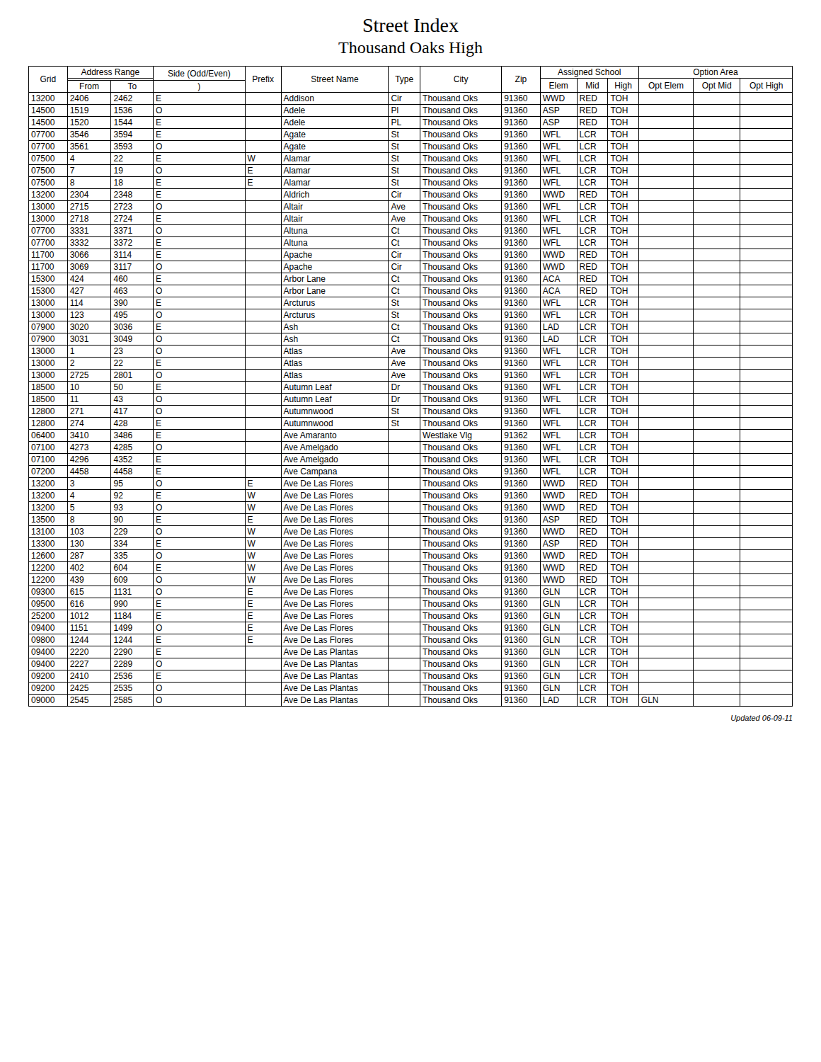Street Index
Thousand Oaks High
| Grid | Address Range | Side (Odd/Even) | Prefix | Street Name | Type | City | Zip | Assigned School | Option Area |
| --- | --- | --- | --- | --- | --- | --- | --- | --- | --- |
| | Elem | Mid | High | Opt Elem | Opt Mid | Opt High |
| From | To | ) |
| 13200 | 2406 | 2462 | E | | Addison | Cir | Thousand Oks | 91360 | WWD | RED | TOH | | | |
| 14500 | 1519 | 1536 | O | | Adele | Pl | Thousand Oks | 91360 | ASP | RED | TOH | | | |
| 14500 | 1520 | 1544 | E | | Adele | PL | Thousand Oks | 91360 | ASP | RED | TOH | | | |
| 07700 | 3546 | 3594 | E | | Agate | St | Thousand Oks | 91360 | WFL | LCR | TOH | | | |
| 07700 | 3561 | 3593 | O | | Agate | St | Thousand Oks | 91360 | WFL | LCR | TOH | | | |
| 07500 | 4 | 22 | E | W | Alamar | St | Thousand Oks | 91360 | WFL | LCR | TOH | | | |
| 07500 | 7 | 19 | O | E | Alamar | St | Thousand Oks | 91360 | WFL | LCR | TOH | | | |
| 07500 | 8 | 18 | E | E | Alamar | St | Thousand Oks | 91360 | WFL | LCR | TOH | | | |
| 13200 | 2304 | 2348 | E | | Aldrich | Cir | Thousand Oks | 91360 | WWD | RED | TOH | | | |
| 13000 | 2715 | 2723 | O | | Altair | Ave | Thousand Oks | 91360 | WFL | LCR | TOH | | | |
| 13000 | 2718 | 2724 | E | | Altair | Ave | Thousand Oks | 91360 | WFL | LCR | TOH | | | |
| 07700 | 3331 | 3371 | O | | Altuna | Ct | Thousand Oks | 91360 | WFL | LCR | TOH | | | |
| 07700 | 3332 | 3372 | E | | Altuna | Ct | Thousand Oks | 91360 | WFL | LCR | TOH | | | |
| 11700 | 3066 | 3114 | E | | Apache | Cir | Thousand Oks | 91360 | WWD | RED | TOH | | | |
| 11700 | 3069 | 3117 | O | | Apache | Cir | Thousand Oks | 91360 | WWD | RED | TOH | | | |
| 15300 | 424 | 460 | E | | Arbor Lane | Ct | Thousand Oks | 91360 | ACA | RED | TOH | | | |
| 15300 | 427 | 463 | O | | Arbor Lane | Ct | Thousand Oks | 91360 | ACA | RED | TOH | | | |
| 13000 | 114 | 390 | E | | Arcturus | St | Thousand Oks | 91360 | WFL | LCR | TOH | | | |
| 13000 | 123 | 495 | O | | Arcturus | St | Thousand Oks | 91360 | WFL | LCR | TOH | | | |
| 07900 | 3020 | 3036 | E | | Ash | Ct | Thousand Oks | 91360 | LAD | LCR | TOH | | | |
| 07900 | 3031 | 3049 | O | | Ash | Ct | Thousand Oks | 91360 | LAD | LCR | TOH | | | |
| 13000 | 1 | 23 | O | | Atlas | Ave | Thousand Oks | 91360 | WFL | LCR | TOH | | | |
| 13000 | 2 | 22 | E | | Atlas | Ave | Thousand Oks | 91360 | WFL | LCR | TOH | | | |
| 13000 | 2725 | 2801 | O | | Atlas | Ave | Thousand Oks | 91360 | WFL | LCR | TOH | | | |
| 18500 | 10 | 50 | E | | Autumn Leaf | Dr | Thousand Oks | 91360 | WFL | LCR | TOH | | | |
| 18500 | 11 | 43 | O | | Autumn Leaf | Dr | Thousand Oks | 91360 | WFL | LCR | TOH | | | |
| 12800 | 271 | 417 | O | | Autumnwood | St | Thousand Oks | 91360 | WFL | LCR | TOH | | | |
| 12800 | 274 | 428 | E | | Autumnwood | St | Thousand Oks | 91360 | WFL | LCR | TOH | | | |
| 06400 | 3410 | 3486 | E | | Ave Amaranto | | Westlake Vlg | 91362 | WFL | LCR | TOH | | | |
| 07100 | 4273 | 4285 | O | | Ave Amelgado | | Thousand Oks | 91360 | WFL | LCR | TOH | | | |
| 07100 | 4296 | 4352 | E | | Ave Amelgado | | Thousand Oks | 91360 | WFL | LCR | TOH | | | |
| 07200 | 4458 | 4458 | E | | Ave Campana | | Thousand Oks | 91360 | WFL | LCR | TOH | | | |
| 13200 | 3 | 95 | O | E | Ave De Las Flores | | Thousand Oks | 91360 | WWD | RED | TOH | | | |
| 13200 | 4 | 92 | E | W | Ave De Las Flores | | Thousand Oks | 91360 | WWD | RED | TOH | | | |
| 13200 | 5 | 93 | O | W | Ave De Las Flores | | Thousand Oks | 91360 | WWD | RED | TOH | | | |
| 13500 | 8 | 90 | E | E | Ave De Las Flores | | Thousand Oks | 91360 | ASP | RED | TOH | | | |
| 13100 | 103 | 229 | O | W | Ave De Las Flores | | Thousand Oks | 91360 | WWD | RED | TOH | | | |
| 13300 | 130 | 334 | E | W | Ave De Las Flores | | Thousand Oks | 91360 | ASP | RED | TOH | | | |
| 12600 | 287 | 335 | O | W | Ave De Las Flores | | Thousand Oks | 91360 | WWD | RED | TOH | | | |
| 12200 | 402 | 604 | E | W | Ave De Las Flores | | Thousand Oks | 91360 | WWD | RED | TOH | | | |
| 12200 | 439 | 609 | O | W | Ave De Las Flores | | Thousand Oks | 91360 | WWD | RED | TOH | | | |
| 09300 | 615 | 1131 | O | E | Ave De Las Flores | | Thousand Oks | 91360 | GLN | LCR | TOH | | | |
| 09500 | 616 | 990 | E | E | Ave De Las Flores | | Thousand Oks | 91360 | GLN | LCR | TOH | | | |
| 25200 | 1012 | 1184 | E | E | Ave De Las Flores | | Thousand Oks | 91360 | GLN | LCR | TOH | | | |
| 09400 | 1151 | 1499 | O | E | Ave De Las Flores | | Thousand Oks | 91360 | GLN | LCR | TOH | | | |
| 09800 | 1244 | 1244 | E | E | Ave De Las Flores | | Thousand Oks | 91360 | GLN | LCR | TOH | | | |
| 09400 | 2220 | 2290 | E | | Ave De Las Plantas | | Thousand Oks | 91360 | GLN | LCR | TOH | | | |
| 09400 | 2227 | 2289 | O | | Ave De Las Plantas | | Thousand Oks | 91360 | GLN | LCR | TOH | | | |
| 09200 | 2410 | 2536 | E | | Ave De Las Plantas | | Thousand Oks | 91360 | GLN | LCR | TOH | | | |
| 09200 | 2425 | 2535 | O | | Ave De Las Plantas | | Thousand Oks | 91360 | GLN | LCR | TOH | | | |
| 09000 | 2545 | 2585 | O | | Ave De Las Plantas | | Thousand Oks | 91360 | LAD | LCR | TOH | GLN | | |
Updated 06-09-11